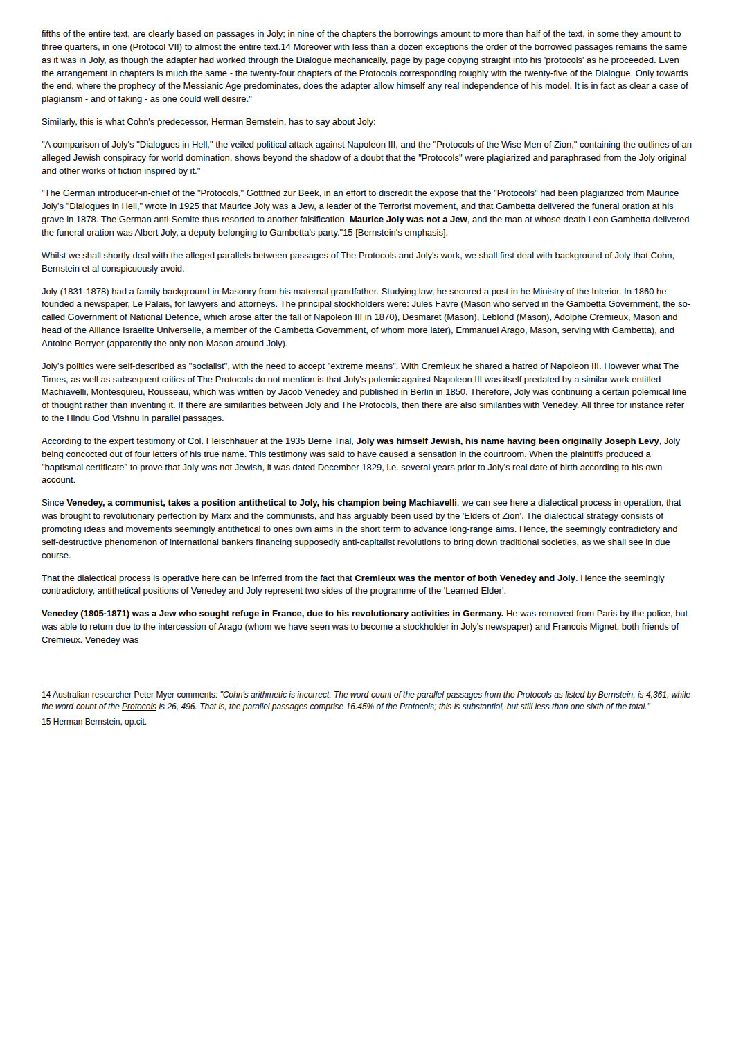fifths of the entire text, are clearly based on passages in Joly; in nine of the chapters the borrowings amount to more than half of the text, in some they amount to three quarters, in one (Protocol VII) to almost the entire text.14 Moreover with less than a dozen exceptions the order of the borrowed passages remains the same as it was in Joly, as though the adapter had worked through the Dialogue mechanically, page by page copying straight into his 'protocols' as he proceeded. Even the arrangement in chapters is much the same - the twenty-four chapters of the Protocols corresponding roughly with the twenty-five of the Dialogue. Only towards the end, where the prophecy of the Messianic Age predominates, does the adapter allow himself any real independence of his model. It is in fact as clear a case of plagiarism - and of faking - as one could well desire."
Similarly, this is what Cohn's predecessor, Herman Bernstein, has to say about Joly:
"A comparison of Joly's "Dialogues in Hell," the veiled political attack against Napoleon III, and the "Protocols of the Wise Men of Zion," containing the outlines of an alleged Jewish conspiracy for world domination, shows beyond the shadow of a doubt that the "Protocols" were plagiarized and paraphrased from the Joly original and other works of fiction inspired by it."
"The German introducer-in-chief of the "Protocols," Gottfried zur Beek, in an effort to discredit the expose that the "Protocols" had been plagiarized from Maurice Joly's "Dialogues in Hell," wrote in 1925 that Maurice Joly was a Jew, a leader of the Terrorist movement, and that Gambetta delivered the funeral oration at his grave in 1878. The German anti-Semite thus resorted to another falsification. Maurice Joly was not a Jew, and the man at whose death Leon Gambetta delivered the funeral oration was Albert Joly, a deputy belonging to Gambetta's party."15 [Bernstein's emphasis].
Whilst we shall shortly deal with the alleged parallels between passages of The Protocols and Joly's work, we shall first deal with background of Joly that Cohn, Bernstein et al conspicuously avoid.
Joly (1831-1878) had a family background in Masonry from his maternal grandfather. Studying law, he secured a post in he Ministry of the Interior. In 1860 he founded a newspaper, Le Palais, for lawyers and attorneys. The principal stockholders were: Jules Favre (Mason who served in the Gambetta Government, the so-called Government of National Defence, which arose after the fall of Napoleon III in 1870), Desmaret (Mason), Leblond (Mason), Adolphe Cremieux, Mason and head of the Alliance Israelite Universelle, a member of the Gambetta Government, of whom more later), Emmanuel Arago, Mason, serving with Gambetta), and Antoine Berryer (apparently the only non-Mason around Joly).
Joly's politics were self-described as "socialist", with the need to accept "extreme means". With Cremieux he shared a hatred of Napoleon III. However what The Times, as well as subsequent critics of The Protocols do not mention is that Joly's polemic against Napoleon III was itself predated by a similar work entitled Machiavelli, Montesquieu, Rousseau, which was written by Jacob Venedey and published in Berlin in 1850. Therefore, Joly was continuing a certain polemical line of thought rather than inventing it. If there are similarities between Joly and The Protocols, then there are also similarities with Venedey. All three for instance refer to the Hindu God Vishnu in parallel passages.
According to the expert testimony of Col. Fleischhauer at the 1935 Berne Trial, Joly was himself Jewish, his name having been originally Joseph Levy, Joly being concocted out of four letters of his true name. This testimony was said to have caused a sensation in the courtroom. When the plaintiffs produced a "baptismal certificate" to prove that Joly was not Jewish, it was dated December 1829, i.e. several years prior to Joly's real date of birth according to his own account.
Since Venedey, a communist, takes a position antithetical to Joly, his champion being Machiavelli, we can see here a dialectical process in operation, that was brought to revolutionary perfection by Marx and the communists, and has arguably been used by the 'Elders of Zion'. The dialectical strategy consists of promoting ideas and movements seemingly antithetical to ones own aims in the short term to advance long-range aims. Hence, the seemingly contradictory and self-destructive phenomenon of international bankers financing supposedly anti-capitalist revolutions to bring down traditional societies, as we shall see in due course.
That the dialectical process is operative here can be inferred from the fact that Cremieux was the mentor of both Venedey and Joly. Hence the seemingly contradictory, antithetical positions of Venedey and Joly represent two sides of the programme of the 'Learned Elder'.
Venedey (1805-1871) was a Jew who sought refuge in France, due to his revolutionary activities in Germany. He was removed from Paris by the police, but was able to return due to the intercession of Arago (whom we have seen was to become a stockholder in Joly's newspaper) and Francois Mignet, both friends of Cremieux. Venedey was
14 Australian researcher Peter Myer comments: "Cohn's arithmetic is incorrect. The word-count of the parallel-passages from the Protocols as listed by Bernstein, is 4,361, while the word-count of the Protocols is 26, 496. That is, the parallel passages comprise 16.45% of the Protocols; this is substantial, but still less than one sixth of the total."
15 Herman Bernstein, op.cit.